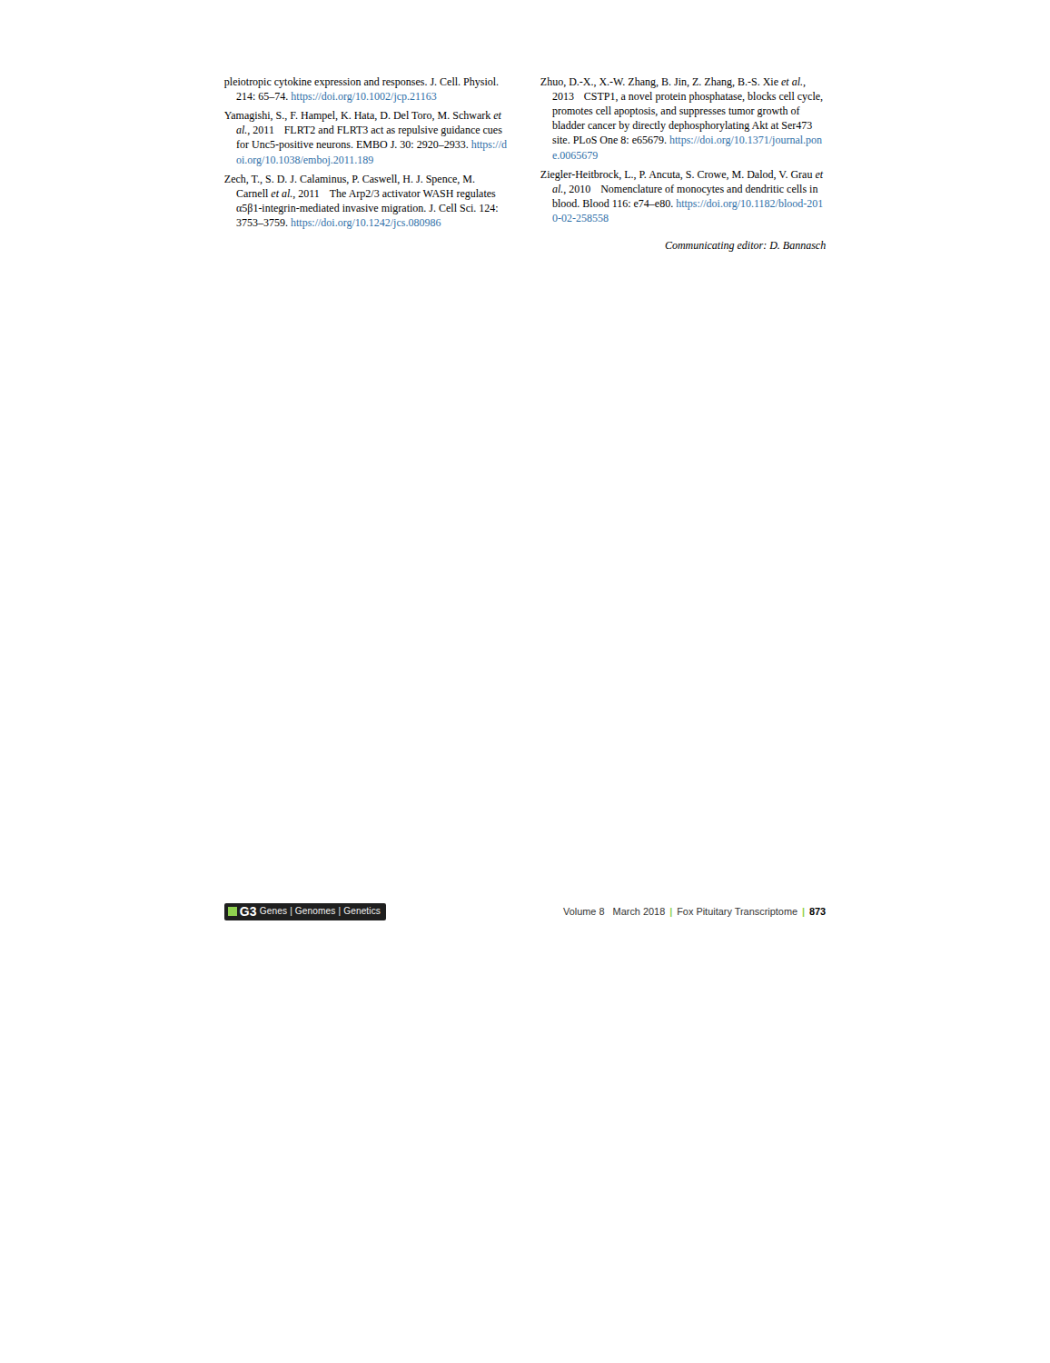pleiotropic cytokine expression and responses. J. Cell. Physiol. 214: 65–74. https://doi.org/10.1002/jcp.21163
Yamagishi, S., F. Hampel, K. Hata, D. Del Toro, M. Schwark et al., 2011 FLRT2 and FLRT3 act as repulsive guidance cues for Unc5-positive neurons. EMBO J. 30: 2920–2933. https://doi.org/10.1038/emboj.2011.189
Zech, T., S. D. J. Calaminus, P. Caswell, H. J. Spence, M. Carnell et al., 2011 The Arp2/3 activator WASH regulates α5β1-integrin-mediated invasive migration. J. Cell Sci. 124: 3753–3759. https://doi.org/10.1242/jcs.080986
Zhuo, D.-X., X.-W. Zhang, B. Jin, Z. Zhang, B.-S. Xie et al., 2013 CSTP1, a novel protein phosphatase, blocks cell cycle, promotes cell apoptosis, and suppresses tumor growth of bladder cancer by directly dephosphorylating Akt at Ser473 site. PLoS One 8: e65679. https://doi.org/10.1371/journal.pone.0065679
Ziegler-Heitbrock, L., P. Ancuta, S. Crowe, M. Dalod, V. Grau et al., 2010 Nomenclature of monocytes and dendritic cells in blood. Blood 116: e74–e80. https://doi.org/10.1182/blood-2010-02-258558
Communicating editor: D. Bannasch
G3 Genes | Genomes | Genetics Volume 8 March 2018|Fox Pituitary Transcriptome|873